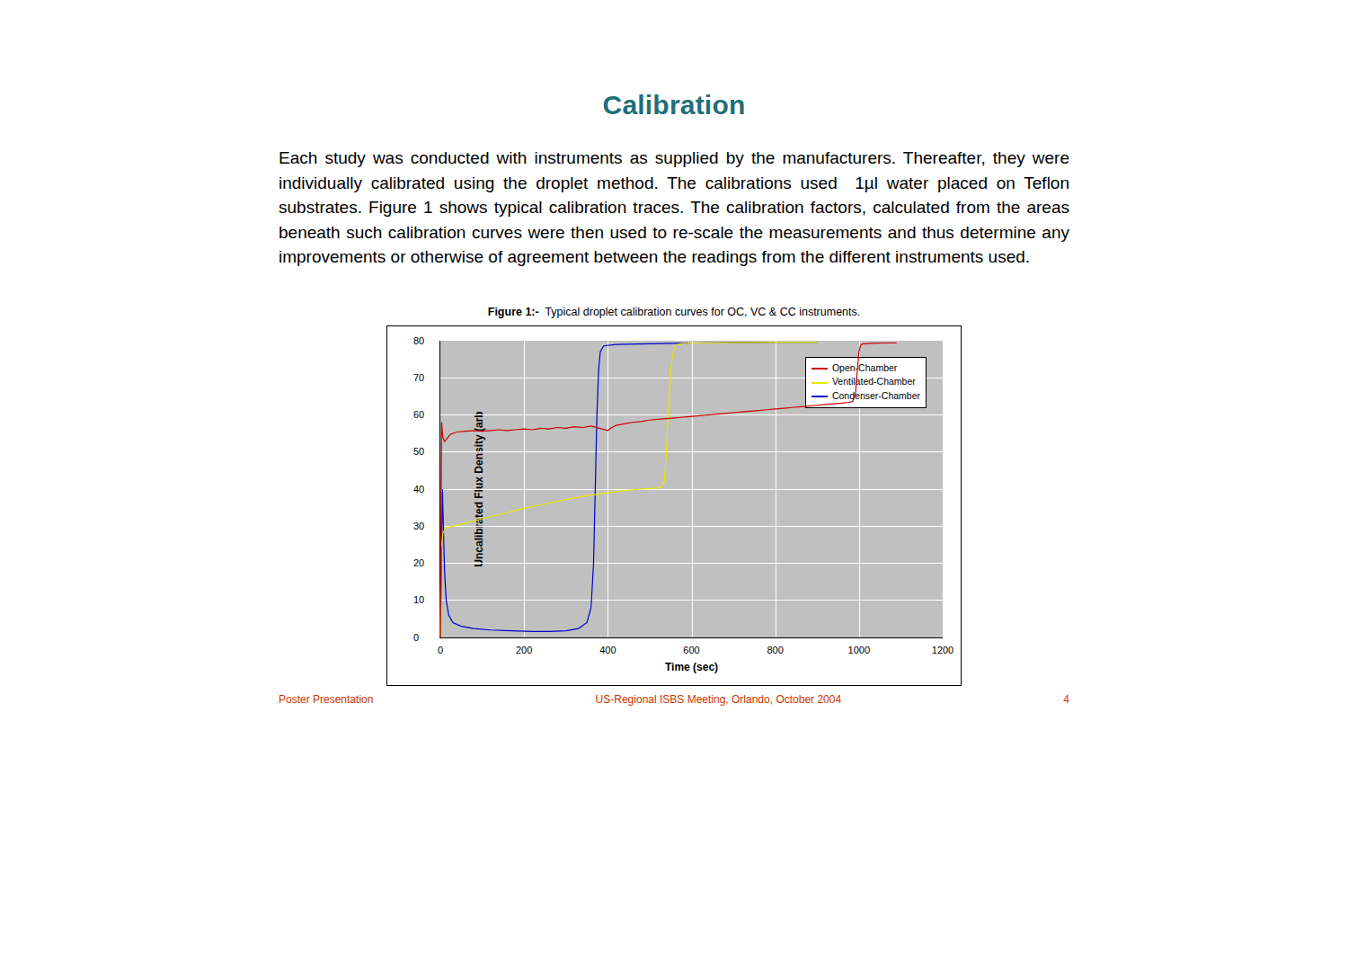Calibration
Each study was conducted with instruments as supplied by the manufacturers. Thereafter, they were individually calibrated using the droplet method. The calibrations used 1µl water placed on Teflon substrates. Figure 1 shows typical calibration traces. The calibration factors, calculated from the areas beneath such calibration curves were then used to re-scale the measurements and thus determine any improvements or otherwise of agreement between the readings from the different instruments used.
Figure 1:- Typical droplet calibration curves for OC, VC & CC instruments.
Uncalibrated Flux Density (arb
80
70
60
50
40
30
20
10
0
0
200
400
600
800
1000
1200
Time (sec)
Open-Chamber
Ventilated-Chamber
Condenser-Chamber
Poster Presentation
US-Regional ISBS Meeting, Orlando, October 2004
4